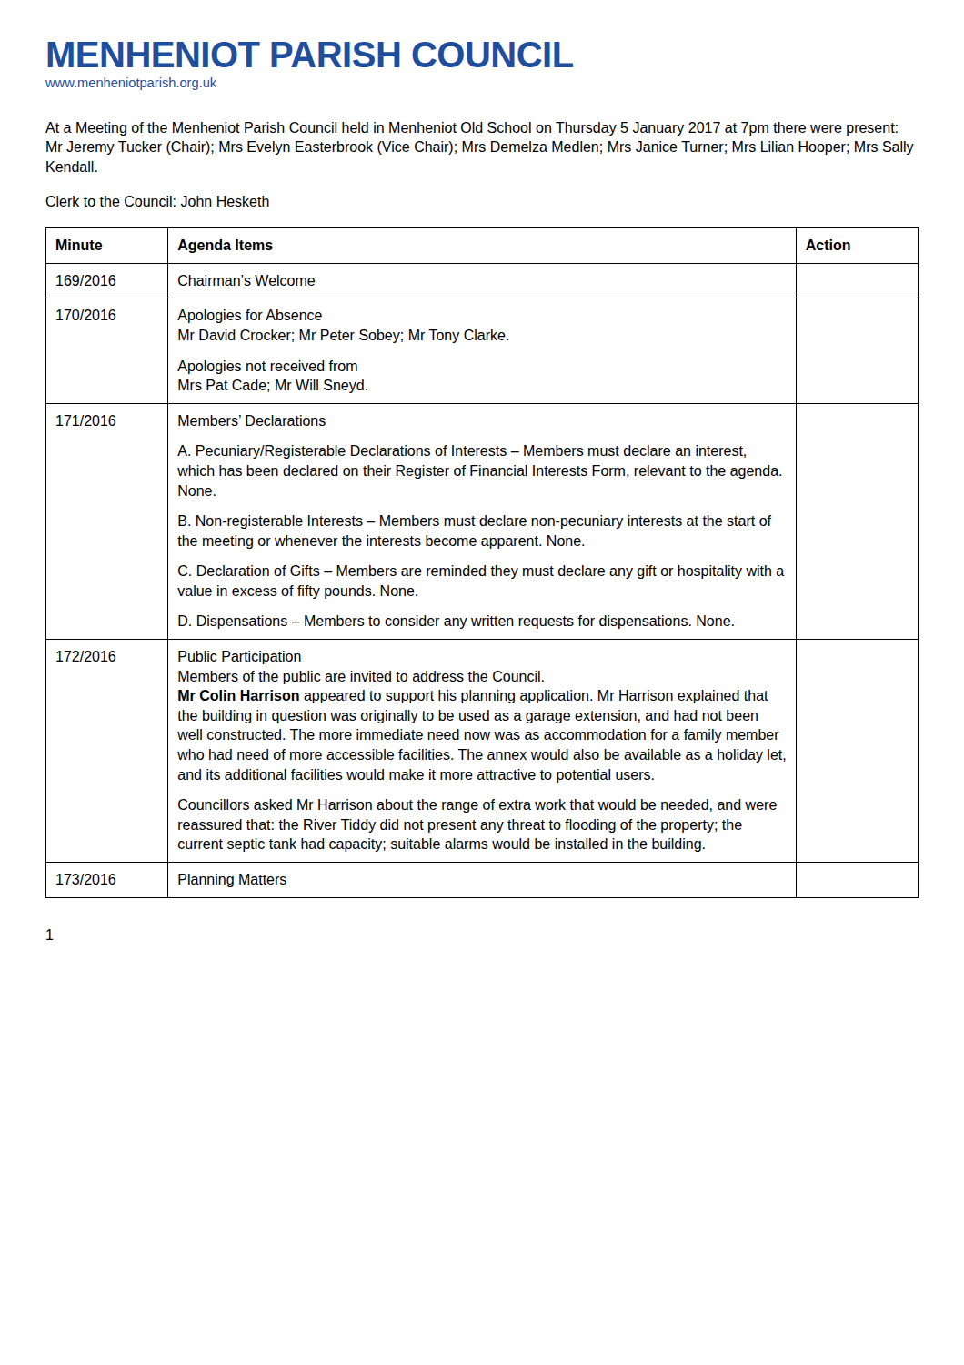MENHENIOT PARISH COUNCIL
www.menheniotparish.org.uk
At a Meeting of the Menheniot Parish Council held in Menheniot Old School on Thursday 5 January 2017 at 7pm there were present: Mr Jeremy Tucker (Chair); Mrs Evelyn Easterbrook (Vice Chair); Mrs Demelza Medlen; Mrs Janice Turner; Mrs Lilian Hooper; Mrs Sally Kendall.
Clerk to the Council: John Hesketh
| Minute | Agenda Items | Action |
| --- | --- | --- |
| 169/2016 | Chairman’s Welcome | |
| 170/2016 | Apologies for Absence Mr David Crocker; Mr Peter Sobey; Mr Tony Clarke. Apologies not received from Mrs Pat Cade; Mr Will Sneyd. | |
| 171/2016 | Members’ Declarations A. Pecuniary/Registerable Declarations of Interests – Members must declare an interest, which has been declared on their Register of Financial Interests Form, relevant to the agenda. None. B. Non-registerable Interests – Members must declare non-pecuniary interests at the start of the meeting or whenever the interests become apparent. None. C. Declaration of Gifts – Members are reminded they must declare any gift or hospitality with a value in excess of fifty pounds. None. D. Dispensations – Members to consider any written requests for dispensations. None. | |
| 172/2016 | Public Participation Members of the public are invited to address the Council. Mr Colin Harrison appeared to support his planning application. Mr Harrison explained that the building in question was originally to be used as a garage extension, and had not been well constructed. The more immediate need now was as accommodation for a family member who had need of more accessible facilities. The annex would also be available as a holiday let, and its additional facilities would make it more attractive to potential users. Councillors asked Mr Harrison about the range of extra work that would be needed, and were reassured that: the River Tiddy did not present any threat to flooding of the property; the current septic tank had capacity; suitable alarms would be installed in the building. | |
| 173/2016 | Planning Matters | |
1